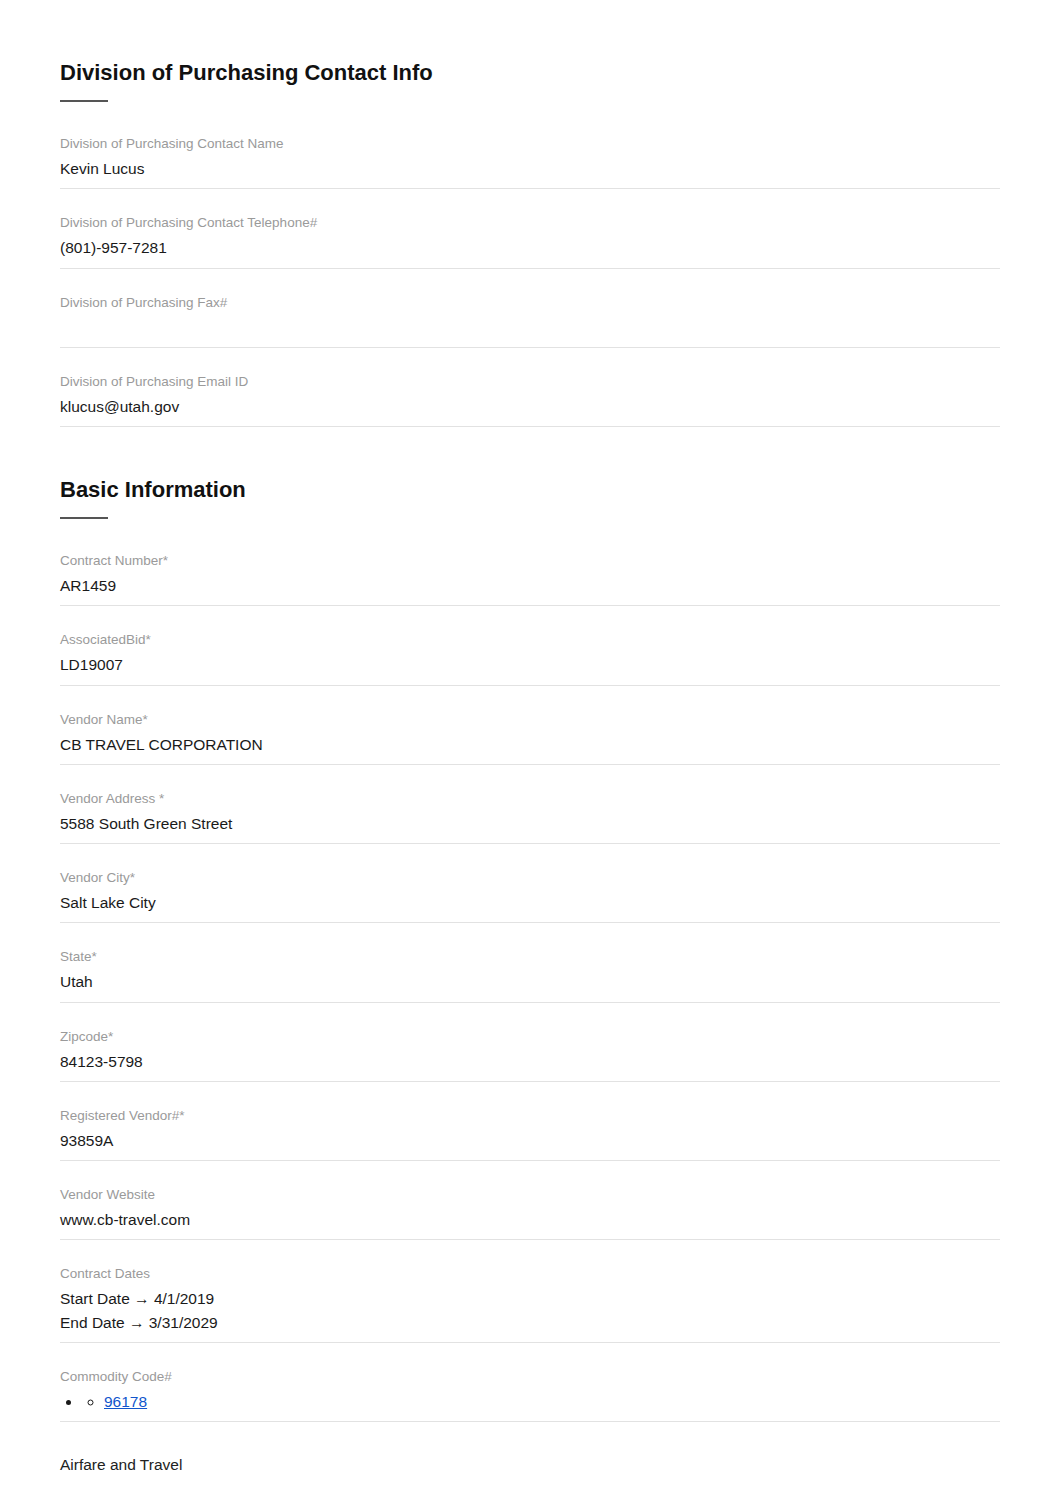Division of Purchasing Contact Info
Division of Purchasing Contact Name
Kevin Lucus
Division of Purchasing Contact Telephone#
(801)-957-7281
Division of Purchasing Fax#
Division of Purchasing Email ID
klucus@utah.gov
Basic Information
Contract Number*
AR1459
AssociatedBid*
LD19007
Vendor Name*
CB TRAVEL CORPORATION
Vendor Address *
5588 South Green Street
Vendor City*
Salt Lake City
State*
Utah
Zipcode*
84123-5798
Registered Vendor#*
93859A
Vendor Website
www.cb-travel.com
Contract Dates
Start Date → 4/1/2019
End Date → 3/31/2029
Commodity Code#
96178
Airfare and Travel